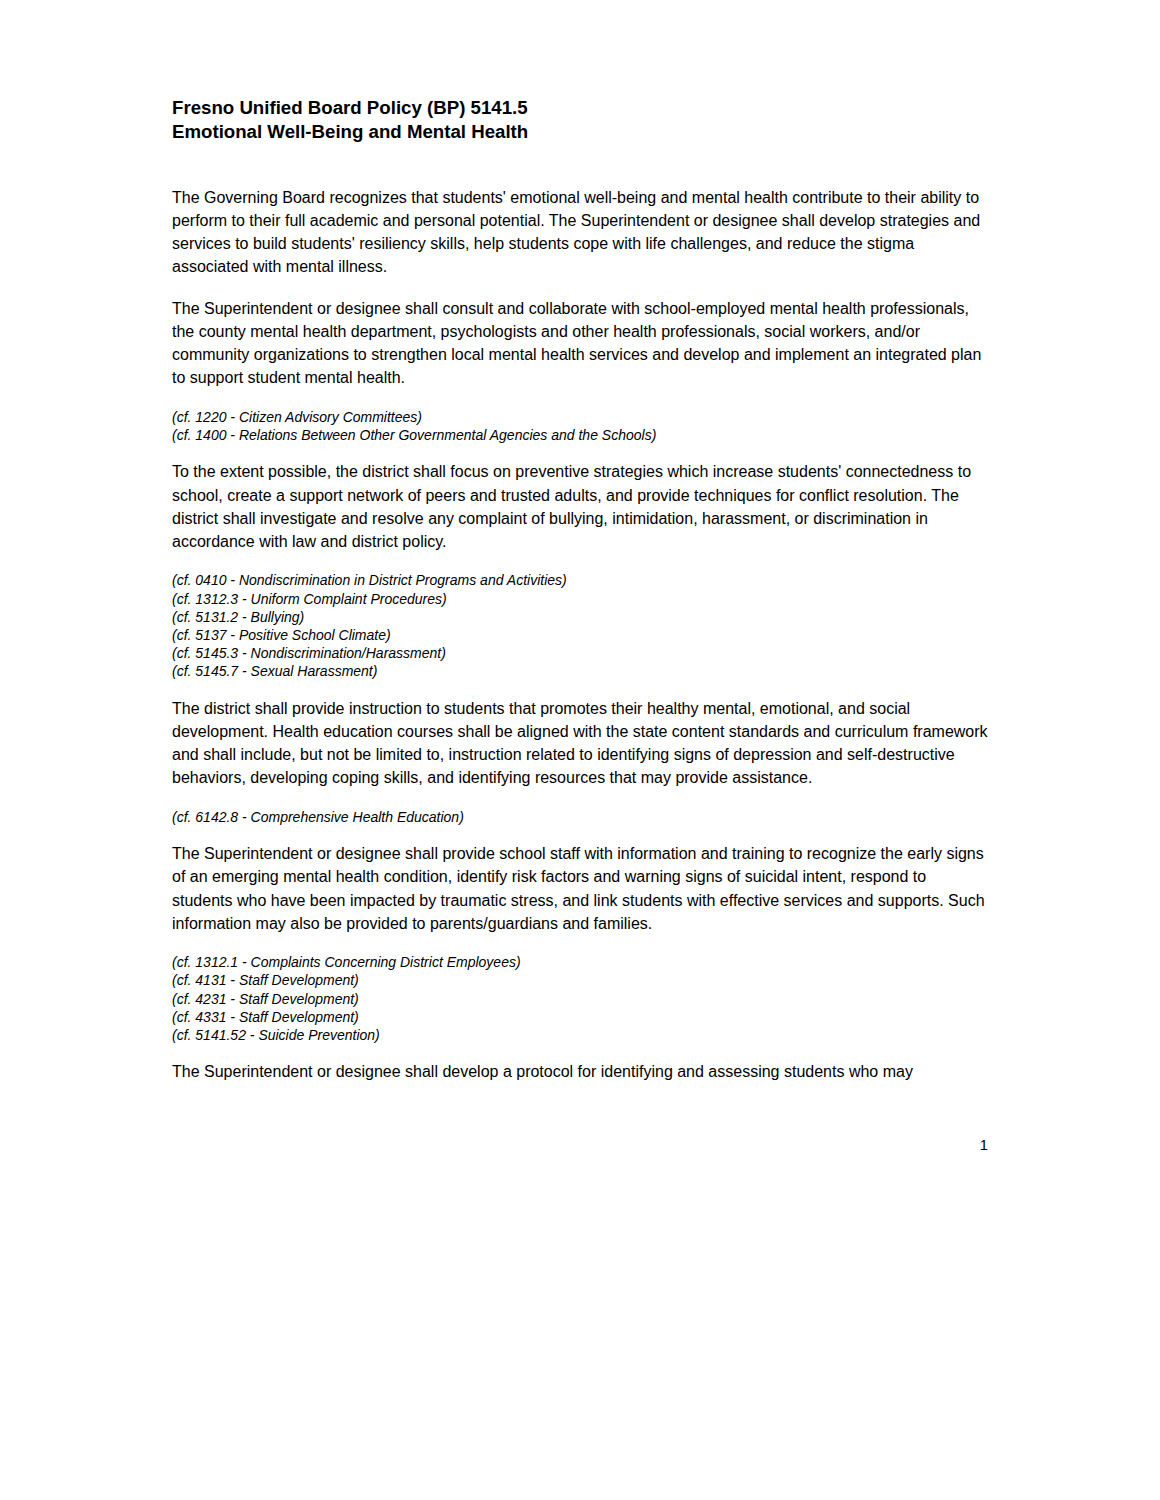Fresno Unified Board Policy (BP) 5141.5
Emotional Well-Being and Mental Health
The Governing Board recognizes that students' emotional well-being and mental health contribute to their ability to perform to their full academic and personal potential. The Superintendent or designee shall develop strategies and services to build students' resiliency skills, help students cope with life challenges, and reduce the stigma associated with mental illness.
The Superintendent or designee shall consult and collaborate with school-employed mental health professionals, the county mental health department, psychologists and other health professionals, social workers, and/or community organizations to strengthen local mental health services and develop and implement an integrated plan to support student mental health.
(cf. 1220 - Citizen Advisory Committees)
(cf. 1400 - Relations Between Other Governmental Agencies and the Schools)
To the extent possible, the district shall focus on preventive strategies which increase students' connectedness to school, create a support network of peers and trusted adults, and provide techniques for conflict resolution. The district shall investigate and resolve any complaint of bullying, intimidation, harassment, or discrimination in accordance with law and district policy.
(cf. 0410 - Nondiscrimination in District Programs and Activities)
(cf. 1312.3 - Uniform Complaint Procedures)
(cf. 5131.2 - Bullying)
(cf. 5137 - Positive School Climate)
(cf. 5145.3 - Nondiscrimination/Harassment)
(cf. 5145.7 - Sexual Harassment)
The district shall provide instruction to students that promotes their healthy mental, emotional, and social development. Health education courses shall be aligned with the state content standards and curriculum framework and shall include, but not be limited to, instruction related to identifying signs of depression and self-destructive behaviors, developing coping skills, and identifying resources that may provide assistance.
(cf. 6142.8 - Comprehensive Health Education)
The Superintendent or designee shall provide school staff with information and training to recognize the early signs of an emerging mental health condition, identify risk factors and warning signs of suicidal intent, respond to students who have been impacted by traumatic stress, and link students with effective services and supports. Such information may also be provided to parents/guardians and families.
(cf. 1312.1 - Complaints Concerning District Employees)
(cf. 4131 - Staff Development)
(cf. 4231 - Staff Development)
(cf. 4331 - Staff Development)
(cf. 5141.52 - Suicide Prevention)
The Superintendent or designee shall develop a protocol for identifying and assessing students who may
1